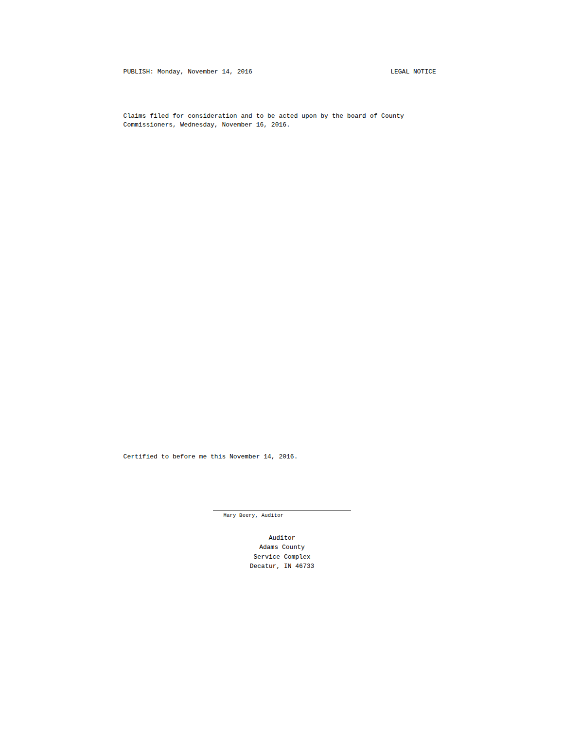PUBLISH: Monday, November 14, 2016
LEGAL NOTICE
Claims filed for consideration and to be acted upon by the board of County Commissioners, Wednesday, November 16, 2016.
Certified to before me this November 14, 2016.
Mary Beery, Auditor
Auditor
Adams County
Service Complex
Decatur, IN 46733